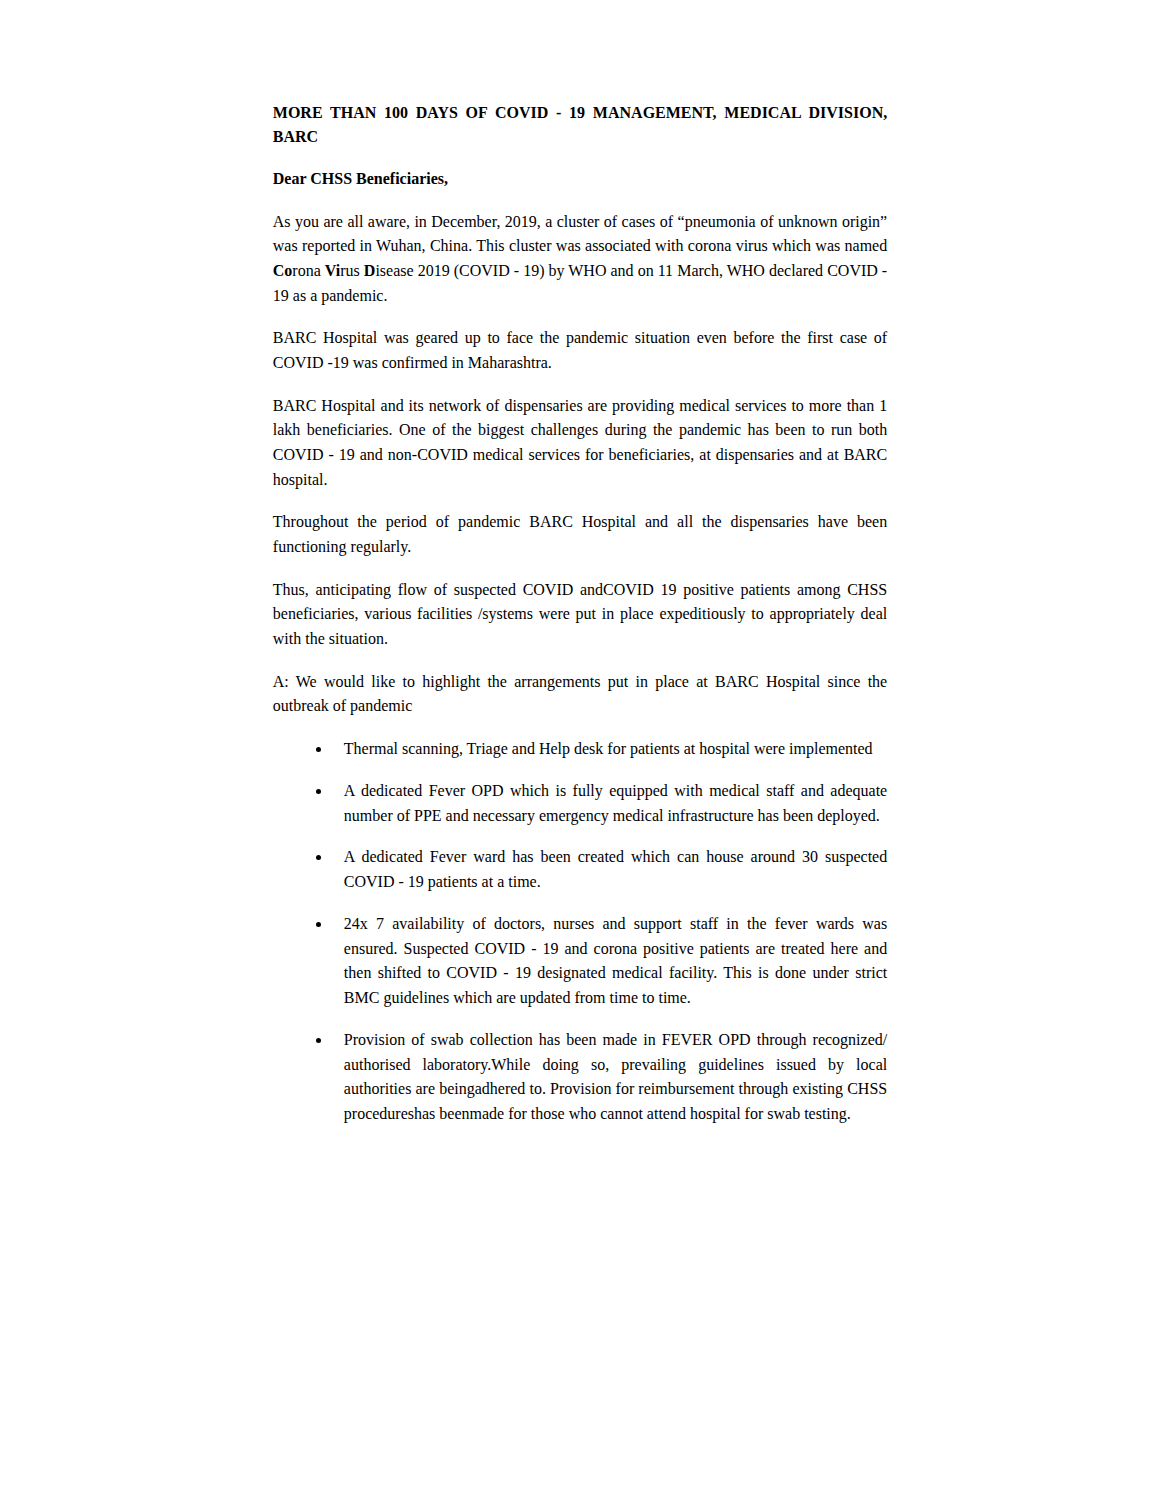MORE THAN 100 DAYS OF COVID - 19 MANAGEMENT, MEDICAL DIVISION, BARC
Dear CHSS Beneficiaries,
As you are all aware, in December, 2019, a cluster of cases of “pneumonia of unknown origin” was reported in Wuhan, China. This cluster was associated with corona virus which was named Corona Virus Disease 2019 (COVID - 19) by WHO and on 11 March, WHO declared COVID - 19 as a pandemic.
BARC Hospital was geared up to face the pandemic situation even before the first case of COVID -19 was confirmed in Maharashtra.
BARC Hospital and its network of dispensaries are providing medical services to more than 1 lakh beneficiaries. One of the biggest challenges during the pandemic has been to run both COVID - 19 and non-COVID medical services for beneficiaries, at dispensaries and at BARC hospital.
Throughout the period of pandemic BARC Hospital and all the dispensaries have been functioning regularly.
Thus, anticipating flow of suspected COVID andCOVID 19 positive patients among CHSS beneficiaries, various facilities /systems were put in place expeditiously to appropriately deal with the situation.
A: We would like to highlight the arrangements put in place at BARC Hospital since the outbreak of pandemic
Thermal scanning, Triage and Help desk for patients at hospital were implemented
A dedicated Fever OPD which is fully equipped with medical staff and adequate number of PPE and necessary emergency medical infrastructure has been deployed.
A dedicated Fever ward has been created which can house around 30 suspected COVID - 19 patients at a time.
24x 7 availability of doctors, nurses and support staff in the fever wards was ensured. Suspected COVID - 19 and corona positive patients are treated here and then shifted to COVID - 19 designated medical facility. This is done under strict BMC guidelines which are updated from time to time.
Provision of swab collection has been made in FEVER OPD through recognized/ authorised laboratory.While doing so, prevailing guidelines issued by local authorities are beingadhered to. Provision for reimbursement through existing CHSS procedureshas beenmade for those who cannot attend hospital for swab testing.